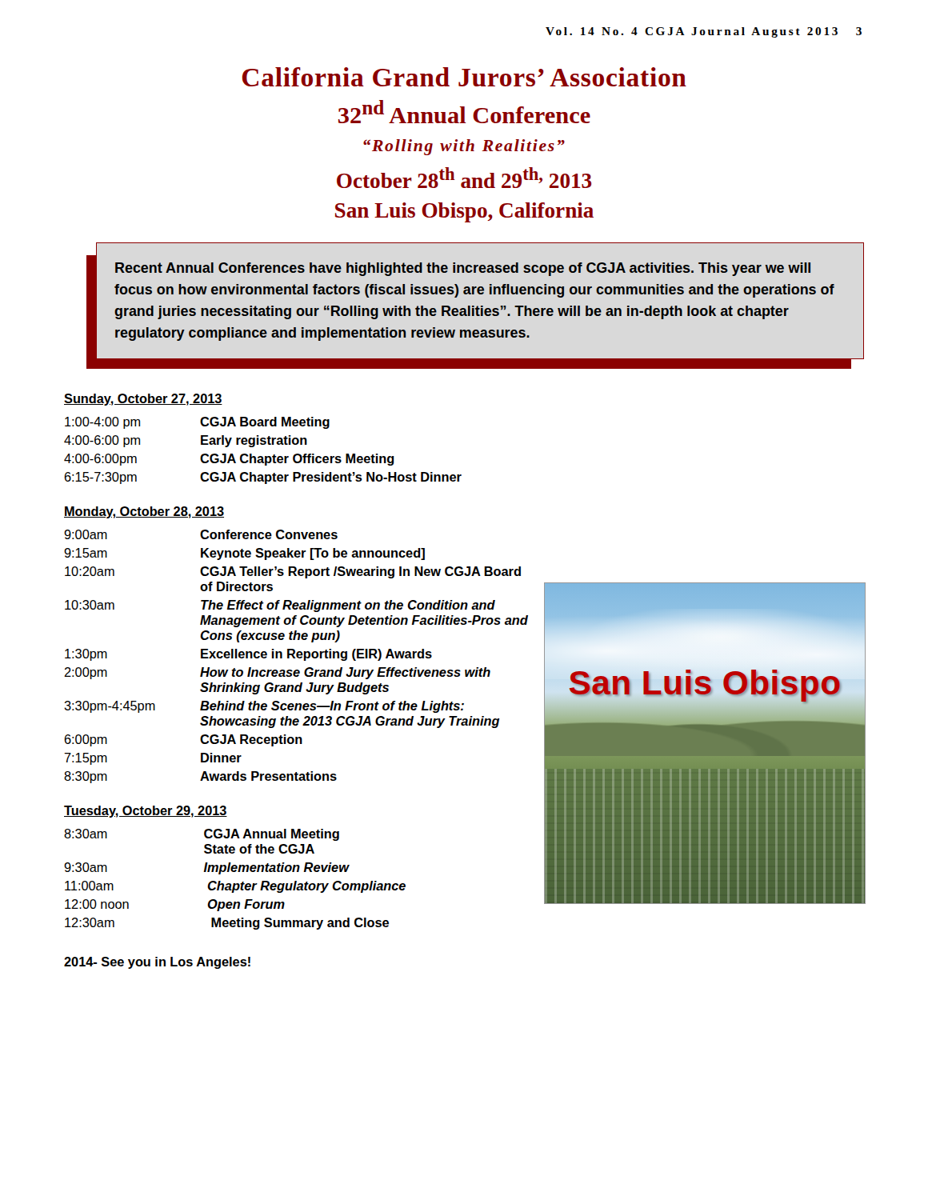Vol. 14 No. 4 CGJA Journal August 2013 3
California Grand Jurors’ Association
32nd Annual Conference
“Rolling with Realities”
October 28th and 29th, 2013
San Luis Obispo, California
Recent Annual Conferences have highlighted the increased scope of CGJA activities. This year we will focus on how environmental factors (fiscal issues) are influencing our communities and the operations of grand juries necessitating our “Rolling with the Realities”. There will be an in-depth look at chapter regulatory compliance and implementation review measures.
Sunday, October 27, 2013
| 1:00-4:00 pm | CGJA Board Meeting |
| 4:00-6:00 pm | Early registration |
| 4:00-6:00pm | CGJA Chapter Officers Meeting |
| 6:15-7:30pm | CGJA Chapter President’s No-Host Dinner |
Monday, October 28, 2013
| 9:00am | Conference Convenes |
| 9:15am | Keynote Speaker [To be announced] |
| 10:20am | CGJA Teller’s Report /Swearing In New CGJA Board of Directors |
| 10:30am | The Effect of Realignment on the Condition and Management of County Detention Facilities-Pros and Cons (excuse the pun) |
| 1:30pm | Excellence in Reporting (EIR) Awards |
| 2:00pm | How to Increase Grand Jury Effectiveness with Shrinking Grand Jury Budgets |
| 3:30pm-4:45pm | Behind the Scenes—In Front of the Lights: Showcasing the 2013 CGJA Grand Jury Training |
| 6:00pm | CGJA Reception |
| 7:15pm | Dinner |
| 8:30pm | Awards Presentations |
Tuesday, October 29, 2013
| 8:30am | CGJA Annual Meeting State of the CGJA |
| 9:30am | Implementation Review |
| 11:00am | Chapter Regulatory Compliance |
| 12:00 noon | Open Forum |
| 12:30am | Meeting Summary and Close |
2014- See you in Los Angeles!
San Luis Obispo